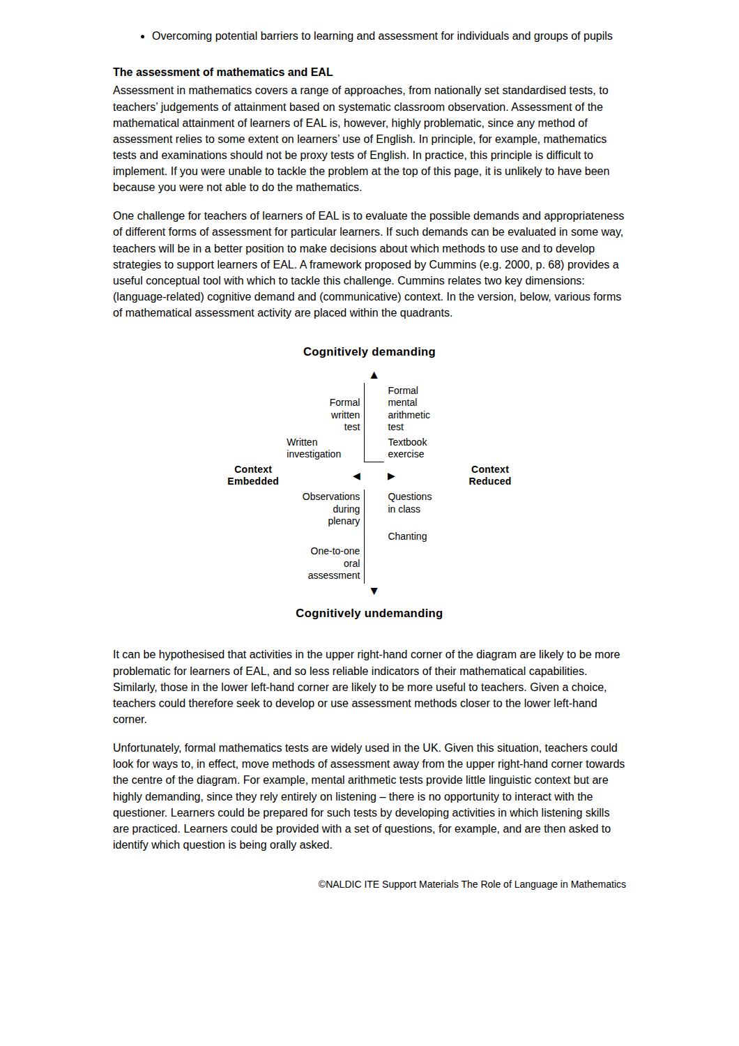Overcoming potential barriers to learning and assessment for individuals and groups of pupils
The assessment of mathematics and EAL
Assessment in mathematics covers a range of approaches, from nationally set standardised tests, to teachers’ judgements of attainment based on systematic classroom observation. Assessment of the mathematical attainment of learners of EAL is, however, highly problematic, since any method of assessment relies to some extent on learners’ use of English. In principle, for example, mathematics tests and examinations should not be proxy tests of English. In practice, this principle is difficult to implement. If you were unable to tackle the problem at the top of this page, it is unlikely to have been because you were not able to do the mathematics.
One challenge for teachers of learners of EAL is to evaluate the possible demands and appropriateness of different forms of assessment for particular learners. If such demands can be evaluated in some way, teachers will be in a better position to make decisions about which methods to use and to develop strategies to support learners of EAL. A framework proposed by Cummins (e.g. 2000, p. 68) provides a useful conceptual tool with which to tackle this challenge. Cummins relates two key dimensions: (language-related) cognitive demand and (communicative) context. In the version, below, various forms of mathematical assessment activity are placed within the quadrants.
Cognitively demanding
| | | ▲ | | |
| | Formal written test | | Formal mental arithmetic test | |
| | Written investigation | | Textbook exercise | |
| Context Embedded | ◀ | | ▶ | Context Reduced |
| | Observations during plenary | | Questions in class | |
| | | | Chanting | |
| | One-to-one oral assessment | | | |
| | | ▼ | | |
Cognitively undemanding
It can be hypothesised that activities in the upper right-hand corner of the diagram are likely to be more problematic for learners of EAL, and so less reliable indicators of their mathematical capabilities. Similarly, those in the lower left-hand corner are likely to be more useful to teachers. Given a choice, teachers could therefore seek to develop or use assessment methods closer to the lower left-hand corner.
Unfortunately, formal mathematics tests are widely used in the UK. Given this situation, teachers could look for ways to, in effect, move methods of assessment away from the upper right-hand corner towards the centre of the diagram. For example, mental arithmetic tests provide little linguistic context but are highly demanding, since they rely entirely on listening – there is no opportunity to interact with the questioner. Learners could be prepared for such tests by developing activities in which listening skills are practiced. Learners could be provided with a set of questions, for example, and are then asked to identify which question is being orally asked.
©NALDIC ITE Support Materials The Role of Language in Mathematics